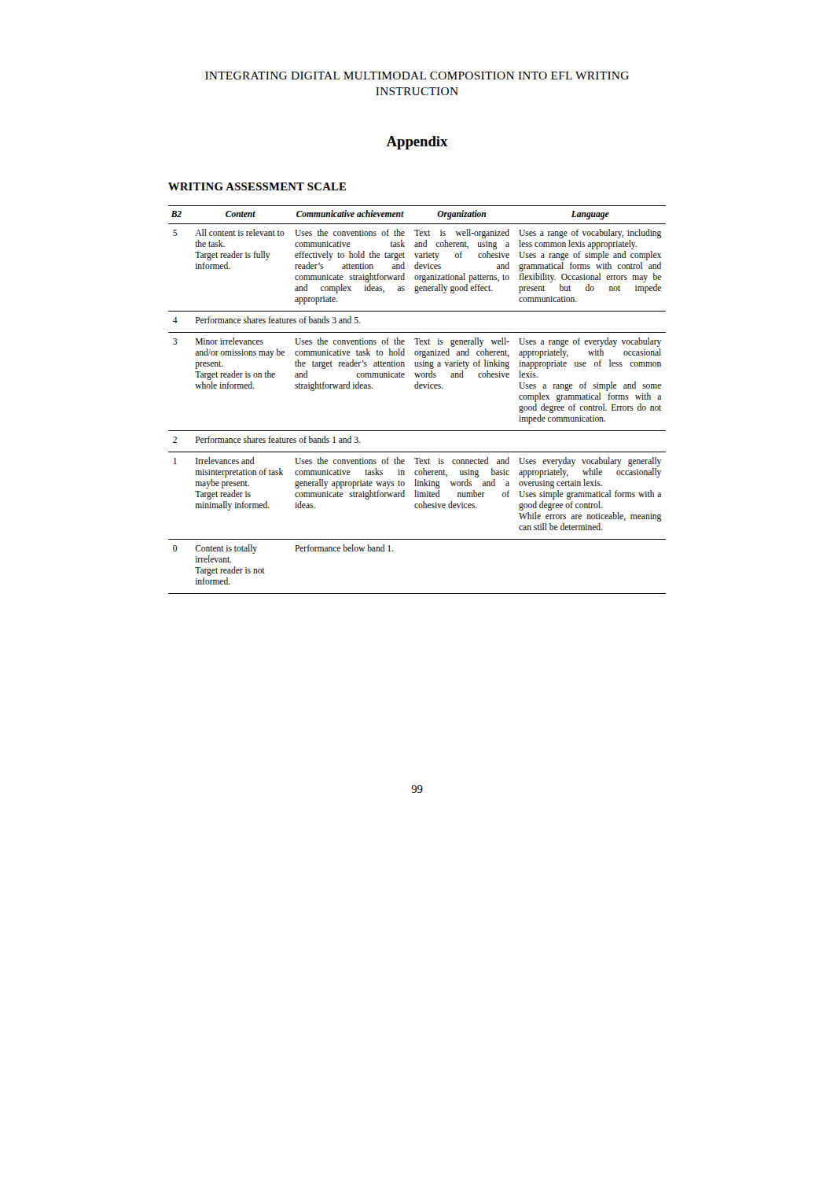INTEGRATING DIGITAL MULTIMODAL COMPOSITION INTO EFL WRITING INSTRUCTION
Appendix
WRITING ASSESSMENT SCALE
| B2 | Content | Communicative achievement | Organization | Language |
| --- | --- | --- | --- | --- |
| 5 | All content is relevant to the task. Target reader is fully informed. | Uses the conventions of the communicative task effectively to hold the target reader’s attention and communicate straightforward and complex ideas, as appropriate. | Text is well-organized and coherent, using a variety of cohesive devices and organizational patterns, to generally good effect. | Uses a range of vocabulary, including less common lexis appropriately. Uses a range of simple and complex grammatical forms with control and flexibility. Occasional errors may be present but do not impede communication. |
| 4 | Performance shares features of bands 3 and 5. |
| 3 | Minor irrelevances and/or omissions may be present. Target reader is on the whole informed. | Uses the conventions of the communicative task to hold the target reader’s attention and communicate straightforward ideas. | Text is generally well-organized and coherent, using a variety of linking words and cohesive devices. | Uses a range of everyday vocabulary appropriately, with occasional inappropriate use of less common lexis. Uses a range of simple and some complex grammatical forms with a good degree of control. Errors do not impede communication. |
| 2 | Performance shares features of bands 1 and 3. |
| 1 | Irrelevances and misinterpretation of task maybe present. Target reader is minimally informed. | Uses the conventions of the communicative tasks in generally appropriate ways to communicate straightforward ideas. | Text is connected and coherent, using basic linking words and a limited number of cohesive devices. | Uses everyday vocabulary generally appropriately, while occasionally overusing certain lexis. Uses simple grammatical forms with a good degree of control. While errors are noticeable, meaning can still be determined. |
| 0 | Content is totally irrelevant. Target reader is not informed. | Performance below band 1. | | |
99